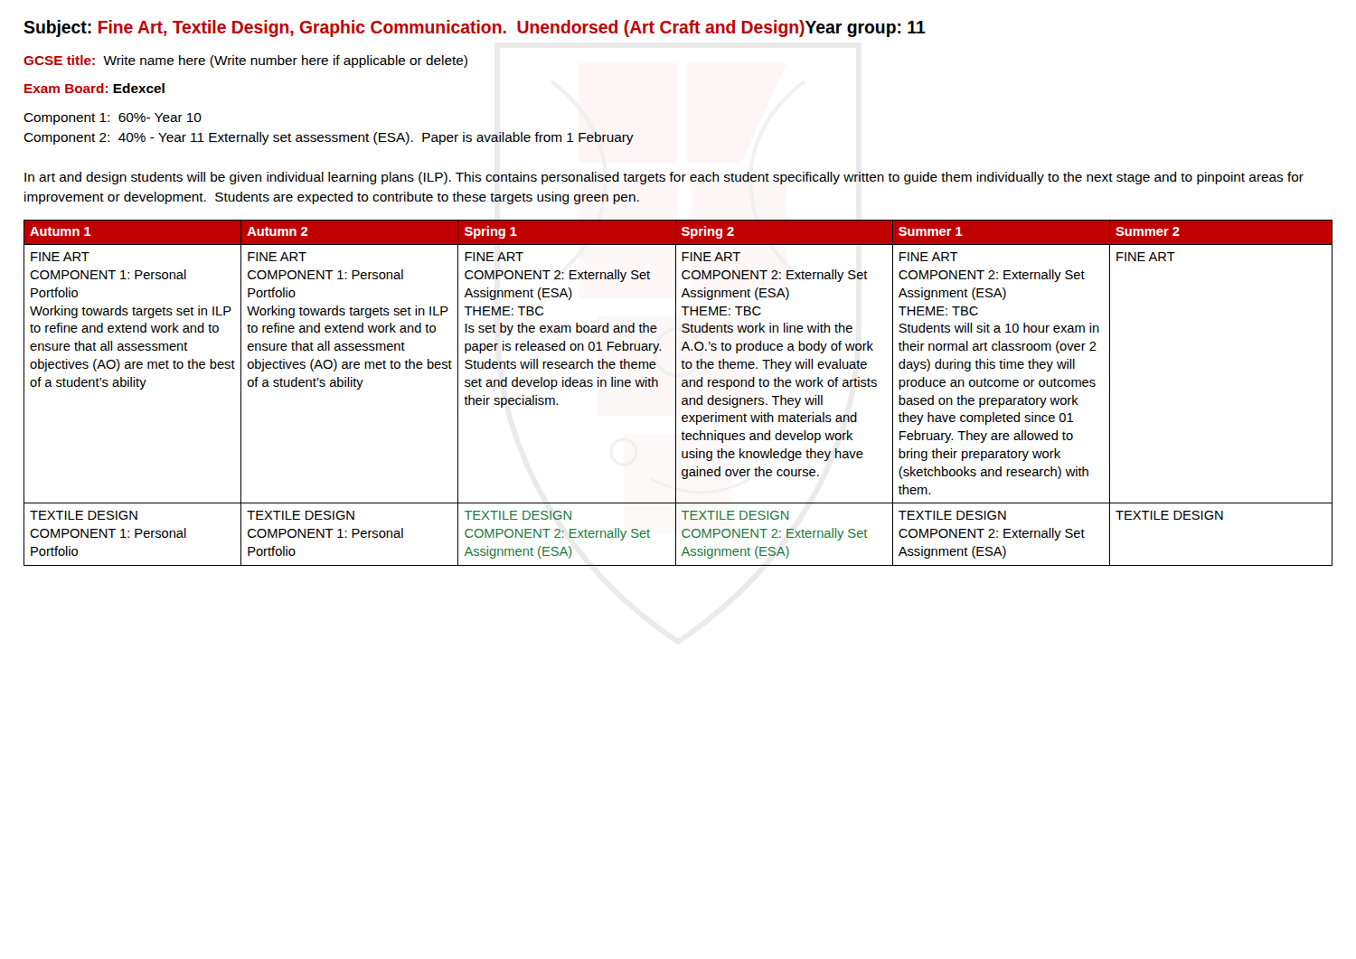Subject: Fine Art, Textile Design, Graphic Communication. Unendorsed (Art Craft and Design) Year group: 11
GCSE title: Write name here (Write number here if applicable or delete)
Exam Board: Edexcel
Component 1: 60%- Year 10
Component 2: 40% - Year 11 Externally set assessment (ESA). Paper is available from 1 February
In art and design students will be given individual learning plans (ILP). This contains personalised targets for each student specifically written to guide them individually to the next stage and to pinpoint areas for improvement or development. Students are expected to contribute to these targets using green pen.
| Autumn 1 | Autumn 2 | Spring 1 | Spring 2 | Summer 1 | Summer 2 |
| --- | --- | --- | --- | --- | --- |
| FINE ART COMPONENT 1: Personal Portfolio Working towards targets set in ILP to refine and extend work and to ensure that all assessment objectives (AO) are met to the best of a student’s ability | FINE ART COMPONENT 1: Personal Portfolio Working towards targets set in ILP to refine and extend work and to ensure that all assessment objectives (AO) are met to the best of a student’s ability | FINE ART COMPONENT 2: Externally Set Assignment (ESA) THEME: TBC Is set by the exam board and the paper is released on 01 February. Students will research the theme set and develop ideas in line with their specialism. | FINE ART COMPONENT 2: Externally Set Assignment (ESA) THEME: TBC Students work in line with the A.O.’s to produce a body of work to the theme. They will evaluate and respond to the work of artists and designers. They will experiment with materials and techniques and develop work using the knowledge they have gained over the course. | FINE ART COMPONENT 2: Externally Set Assignment (ESA) THEME: TBC Students will sit a 10 hour exam in their normal art classroom (over 2 days) during this time they will produce an outcome or outcomes based on the preparatory work they have completed since 01 February. They are allowed to bring their preparatory work (sketchbooks and research) with them. | FINE ART |
| TEXTILE DESIGN COMPONENT 1: Personal Portfolio | TEXTILE DESIGN COMPONENT 1: Personal Portfolio | TEXTILE DESIGN COMPONENT 2: Externally Set Assignment (ESA) | TEXTILE DESIGN COMPONENT 2: Externally Set Assignment (ESA) | TEXTILE DESIGN COMPONENT 2: Externally Set Assignment (ESA) | TEXTILE DESIGN |